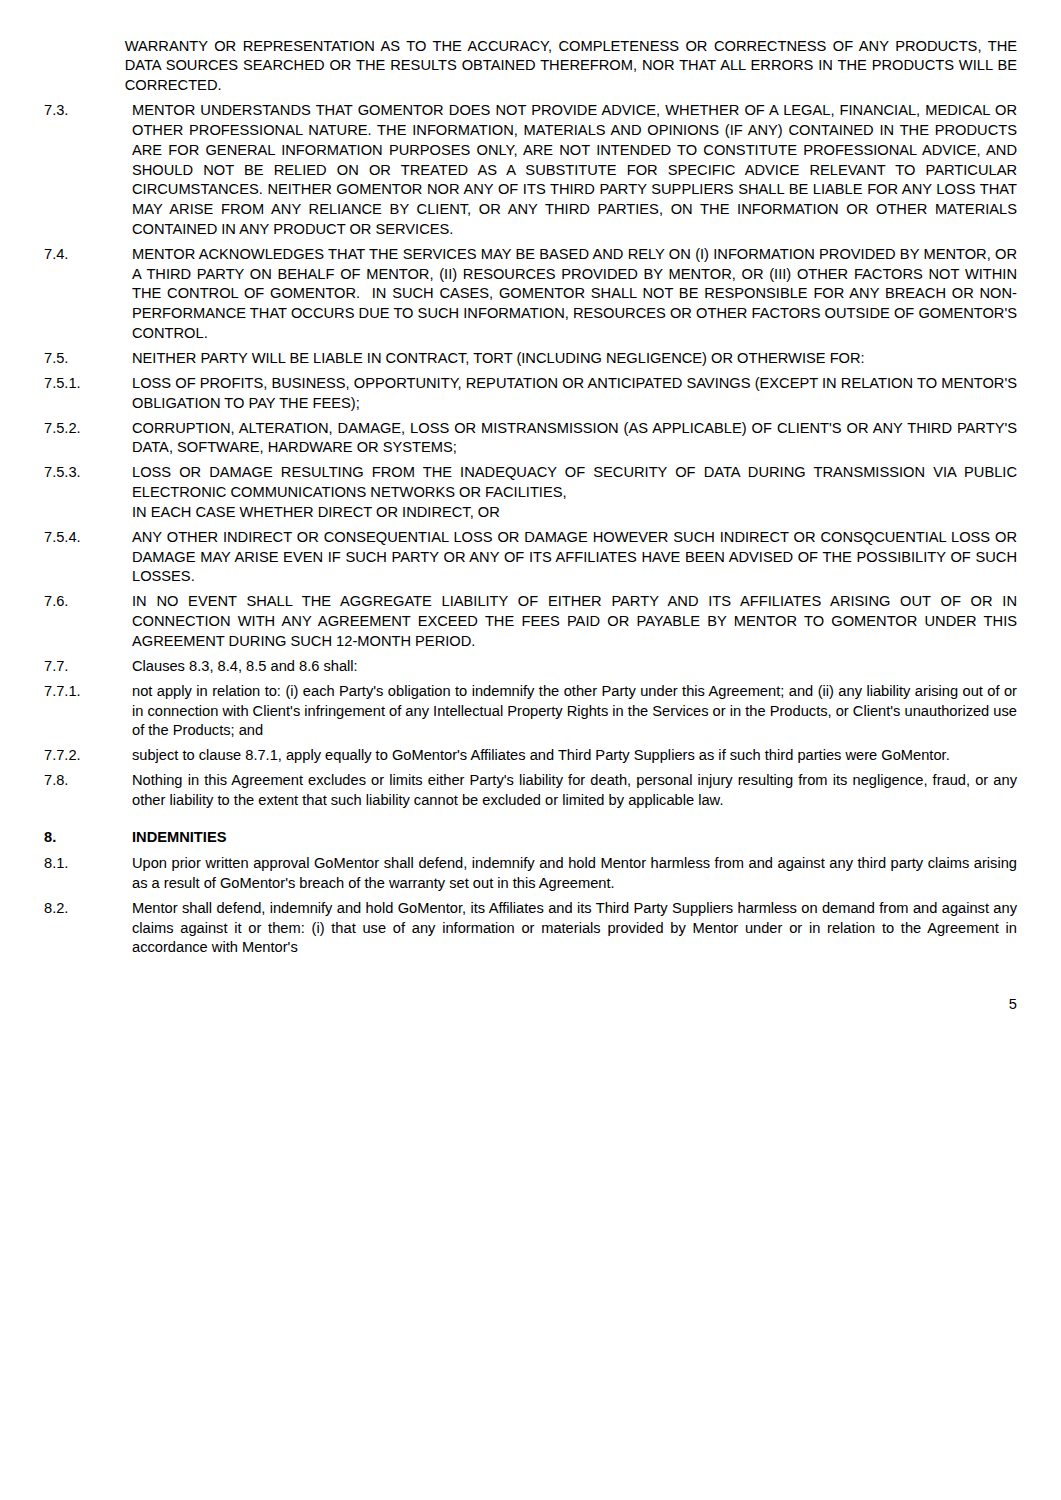Warranty or representation as to the accuracy, completeness or correctness of any products, the data sources searched or the results obtained therefrom, nor that all errors in the products will be corrected.
7.3.
Mentor understands that gomentor does not provide advice, whether of a legal, financial, medical or other professional nature. The information, materials and opinions (if any) contained in the products are for general information purposes only, are not intended to constitute professional advice, and should not be relied on or treated as a substitute for specific advice relevant to particular circumstances. Neither gomentor nor any of its third party suppliers shall be liable for any loss that may arise from any reliance by client, or any third parties, on the information or other materials contained in any product or services.
7.4.
Mentor acknowledges that the services may be based and rely on (i) information provided by mentor, or a third party on behalf of mentor, (ii) resources provided by mentor, or (iii) other factors not within the control of gomentor. In such cases, gomentor shall not be responsible for any breach or non-performance that occurs due to such information, resources or other factors outside of gomentor's control.
7.5.
Neither party will be liable in contract, tort (including negligence) or otherwise for:
7.5.1.
Loss of profits, business, opportunity, reputation or anticipated savings (except in relation to mentor's obligation to pay the fees);
7.5.2.
Corruption, alteration, damage, loss or mistransmission (as applicable) of client's or any third party's data, software, hardware or systems;
7.5.3.
Loss or damage resulting from the inadequacy of security of data during transmission via public electronic communications networks or facilities,
In each case whether direct or indirect, or
7.5.4.
Any other indirect or consequential loss or damage however such indirect or consqcuential loss or damage may arise even if such party or any of its affiliates have been advised of the possibility of such losses.
7.6.
In no event shall the aggregate liability of either party and its affiliates arising out of or in connection with any agreement exceed the fees paid or payable by mentor to gomentor under this agreement during such 12-month period.
7.7.
Clauses 8.3, 8.4, 8.5 and 8.6 shall:
7.7.1.
not apply in relation to: (i) each Party's obligation to indemnify the other Party under this Agreement; and (ii) any liability arising out of or in connection with Client's infringement of any Intellectual Property Rights in the Services or in the Products, or Client's unauthorized use of the Products; and
7.7.2.
subject to clause 8.7.1, apply equally to GoMentor's Affiliates and Third Party Suppliers as if such third parties were GoMentor.
7.8.
Nothing in this Agreement excludes or limits either Party's liability for death, personal injury resulting from its negligence, fraud, or any other liability to the extent that such liability cannot be excluded or limited by applicable law.
8. INDEMNITIES
8.1.
Upon prior written approval GoMentor shall defend, indemnify and hold Mentor harmless from and against any third party claims arising as a result of GoMentor's breach of the warranty set out in this Agreement.
8.2.
Mentor shall defend, indemnify and hold GoMentor, its Affiliates and its Third Party Suppliers harmless on demand from and against any claims against it or them: (i) that use of any information or materials provided by Mentor under or in relation to the Agreement in accordance with Mentor's
5